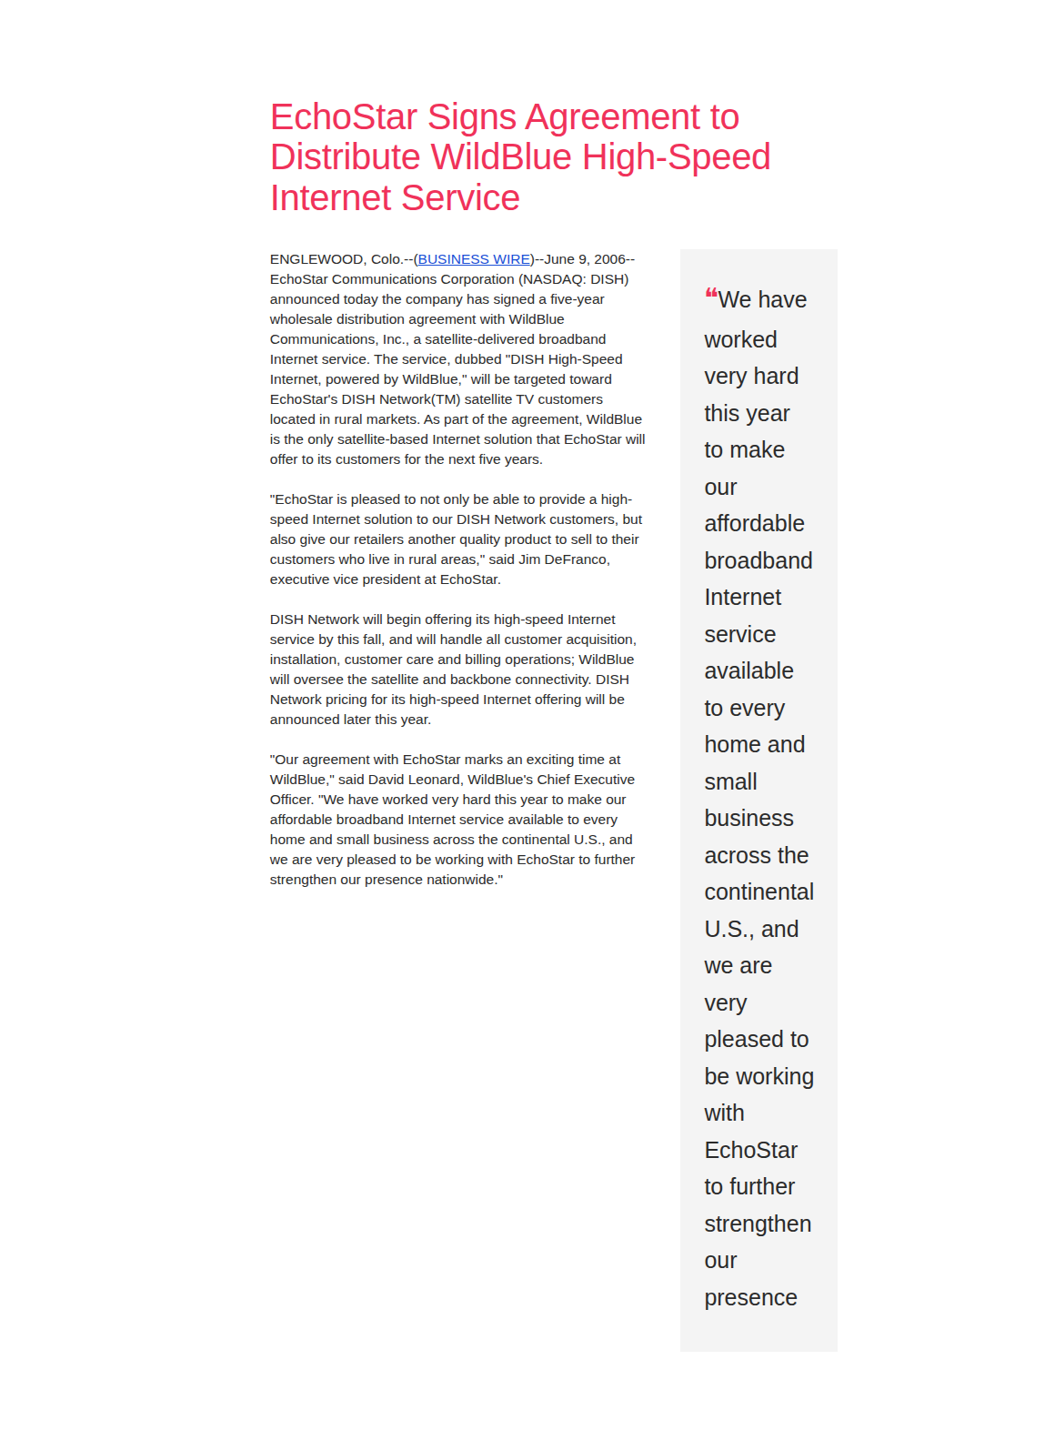EchoStar Signs Agreement to Distribute WildBlue High-Speed Internet Service
ENGLEWOOD, Colo.--(BUSINESS WIRE)--June 9, 2006--EchoStar Communications Corporation (NASDAQ: DISH) announced today the company has signed a five-year wholesale distribution agreement with WildBlue Communications, Inc., a satellite-delivered broadband Internet service. The service, dubbed "DISH High-Speed Internet, powered by WildBlue," will be targeted toward EchoStar's DISH Network(TM) satellite TV customers located in rural markets. As part of the agreement, WildBlue is the only satellite-based Internet solution that EchoStar will offer to its customers for the next five years.
"EchoStar is pleased to not only be able to provide a high-speed Internet solution to our DISH Network customers, but also give our retailers another quality product to sell to their customers who live in rural areas," said Jim DeFranco, executive vice president at EchoStar.
DISH Network will begin offering its high-speed Internet service by this fall, and will handle all customer acquisition, installation, customer care and billing operations; WildBlue will oversee the satellite and backbone connectivity. DISH Network pricing for its high-speed Internet offering will be announced later this year.
"Our agreement with EchoStar marks an exciting time at WildBlue," said David Leonard, WildBlue's Chief Executive Officer. "We have worked very hard this year to make our affordable broadband Internet service available to every home and small business across the continental U.S., and we are very pleased to be working with EchoStar to further strengthen our presence nationwide."
❝We have worked very hard this year to make our affordable broadband Internet service available to every home and small business across the continental U.S., and we are very pleased to be working with EchoStar to further strengthen our presence